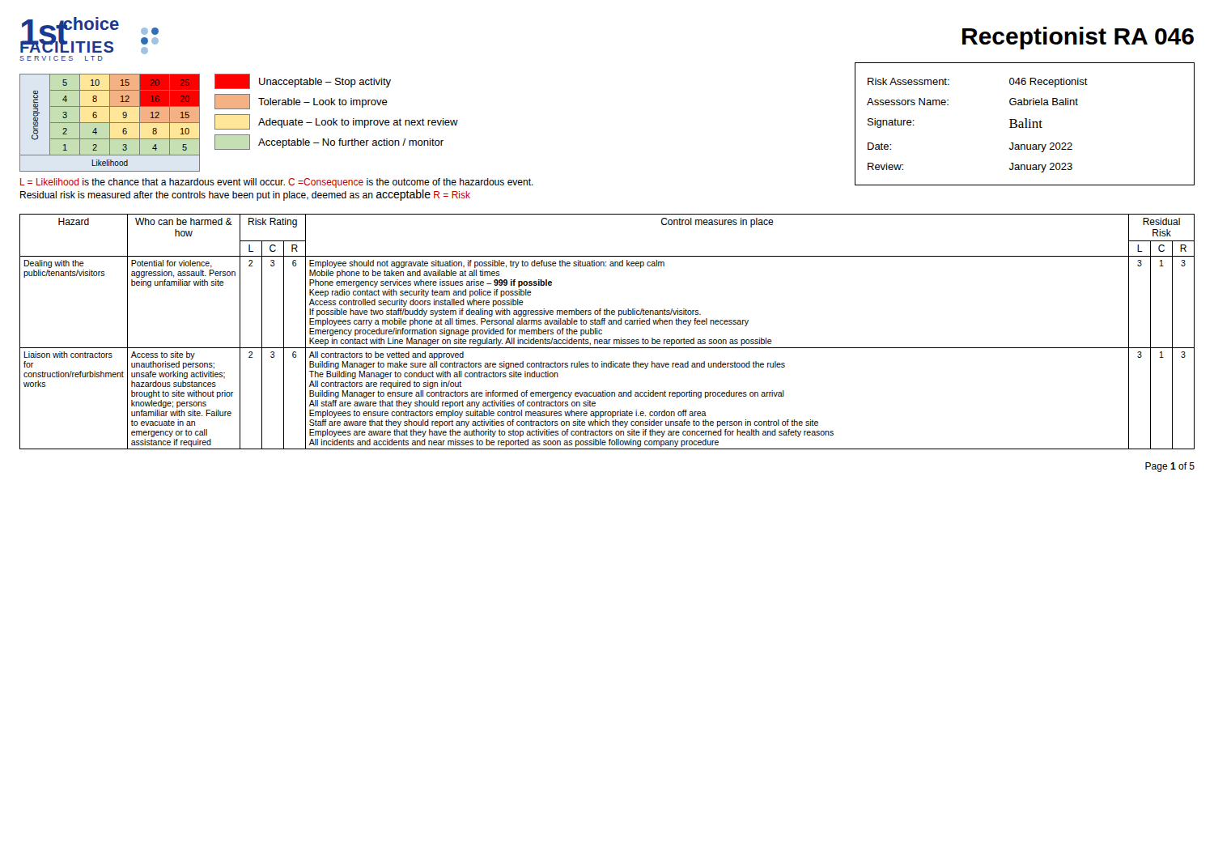1st choice
FACILITIES
SERVICES LTD
Receptionist RA 046
| Consequence | 5 | 10 | 15 | 20 | 25 |
| 4 | 8 | 12 | 16 | 20 |
| 3 | 6 | 9 | 12 | 15 |
| 2 | 4 | 6 | 8 | 10 |
| 1 | 2 | 3 | 4 | 5 |
| Likelihood |
Unacceptable – Stop activity
Tolerable – Look to improve
Adequate – Look to improve at next review
Acceptable – No further action / monitor
L = Likelihood is the chance that a hazardous event will occur. C =Consequence is the outcome of the hazardous event.
Residual risk is measured after the controls have been put in place, deemed as an acceptable R = Risk
| Risk Assessment: | 046 Receptionist |
| Assessors Name: | Gabriela Balint |
| Signature: | Balint |
| Date: | January 2022 |
| Review: | January 2023 |
| Hazard | Who can be harmed & how | Risk Rating | Control measures in place | Residual Risk |
| --- | --- | --- | --- | --- |
| L | C | R | L | C | R |
| Dealing with the public/tenants/visitors | Potential for violence, aggression, assault. Person being unfamiliar with site | 2 | 3 | 6 | Employee should not aggravate situation, if possible, try to defuse the situation: and keep calm Mobile phone to be taken and available at all times Phone emergency services where issues arise – 999 if possible Keep radio contact with security team and police if possible Access controlled security doors installed where possible If possible have two staff/buddy system if dealing with aggressive members of the public/tenants/visitors. Employees carry a mobile phone at all times. Personal alarms available to staff and carried when they feel necessary Emergency procedure/information signage provided for members of the public Keep in contact with Line Manager on site regularly. All incidents/accidents, near misses to be reported as soon as possible | 3 | 1 | 3 |
| Liaison with contractors for construction/refurbishment works | Access to site by unauthorised persons; unsafe working activities; hazardous substances brought to site without prior knowledge; persons unfamiliar with site. Failure to evacuate in an emergency or to call assistance if required | 2 | 3 | 6 | All contractors to be vetted and approved Building Manager to make sure all contractors are signed contractors rules to indicate they have read and understood the rules The Building Manager to conduct with all contractors site induction All contractors are required to sign in/out Building Manager to ensure all contractors are informed of emergency evacuation and accident reporting procedures on arrival All staff are aware that they should report any activities of contractors on site Employees to ensure contractors employ suitable control measures where appropriate i.e. cordon off area Staff are aware that they should report any activities of contractors on site which they consider unsafe to the person in control of the site Employees are aware that they have the authority to stop activities of contractors on site if they are concerned for health and safety reasons All incidents and accidents and near misses to be reported as soon as possible following company procedure | 3 | 1 | 3 |
Page 1 of 5